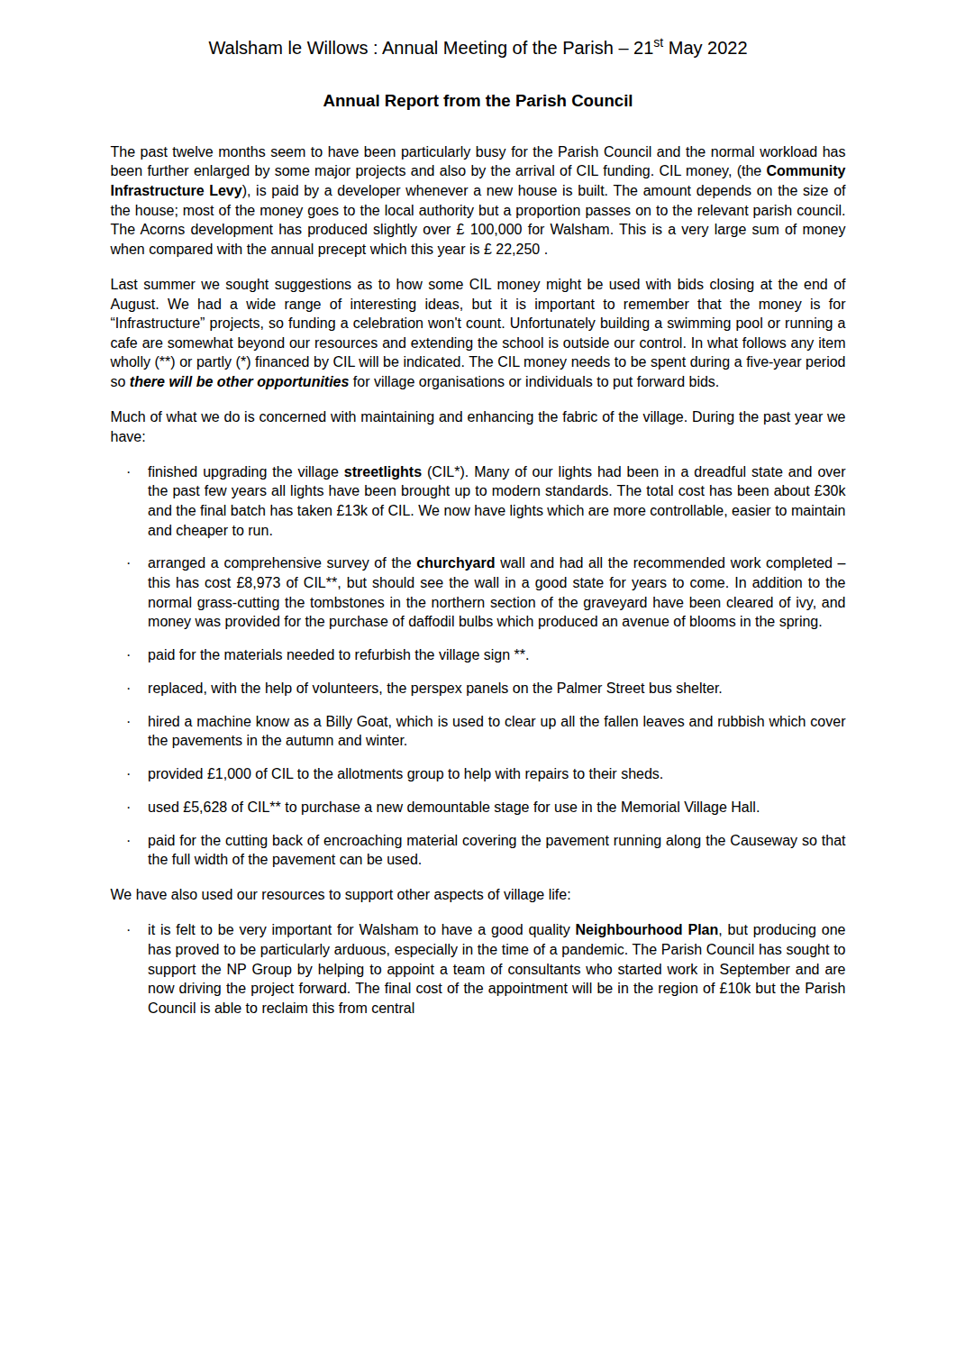Walsham le Willows : Annual Meeting of the Parish – 21st May 2022
Annual Report from the Parish Council
The past twelve months seem to have been particularly busy for the Parish Council and the normal workload has been further enlarged by some major projects and also by the arrival of CIL funding. CIL money, (the Community Infrastructure Levy), is paid by a developer whenever a new house is built. The amount depends on the size of the house; most of the money goes to the local authority but a proportion passes on to the relevant parish council. The Acorns development has produced slightly over £ 100,000 for Walsham. This is a very large sum of money when compared with the annual precept which this year is £ 22,250 .
Last summer we sought suggestions as to how some CIL money might be used with bids closing at the end of August. We had a wide range of interesting ideas, but it is important to remember that the money is for “Infrastructure” projects, so funding a celebration won't count. Unfortunately building a swimming pool or running a cafe are somewhat beyond our resources and extending the school is outside our control. In what follows any item wholly (**) or partly (*) financed by CIL will be indicated. The CIL money needs to be spent during a five-year period so there will be other opportunities for village organisations or individuals to put forward bids.
Much of what we do is concerned with maintaining and enhancing the fabric of the village. During the past year we have:
finished upgrading the village streetlights (CIL*). Many of our lights had been in a dreadful state and over the past few years all lights have been brought up to modern standards. The total cost has been about £30k and the final batch has taken £13k of CIL. We now have lights which are more controllable, easier to maintain and cheaper to run.
arranged a comprehensive survey of the churchyard wall and had all the recommended work completed – this has cost £8,973 of CIL**, but should see the wall in a good state for years to come. In addition to the normal grass-cutting the tombstones in the northern section of the graveyard have been cleared of ivy, and money was provided for the purchase of daffodil bulbs which produced an avenue of blooms in the spring.
paid for the materials needed to refurbish the village sign **.
replaced, with the help of volunteers, the perspex panels on the Palmer Street bus shelter.
hired a machine know as a Billy Goat, which is used to clear up all the fallen leaves and rubbish which cover the pavements in the autumn and winter.
provided £1,000 of CIL to the allotments group to help with repairs to their sheds.
used £5,628 of CIL** to purchase a new demountable stage for use in the Memorial Village Hall.
paid for the cutting back of encroaching material covering the pavement running along the Causeway so that the full width of the pavement can be used.
We have also used our resources to support other aspects of village life:
it is felt to be very important for Walsham to have a good quality Neighbourhood Plan, but producing one has proved to be particularly arduous, especially in the time of a pandemic. The Parish Council has sought to support the NP Group by helping to appoint a team of consultants who started work in September and are now driving the project forward. The final cost of the appointment will be in the region of £10k but the Parish Council is able to reclaim this from central